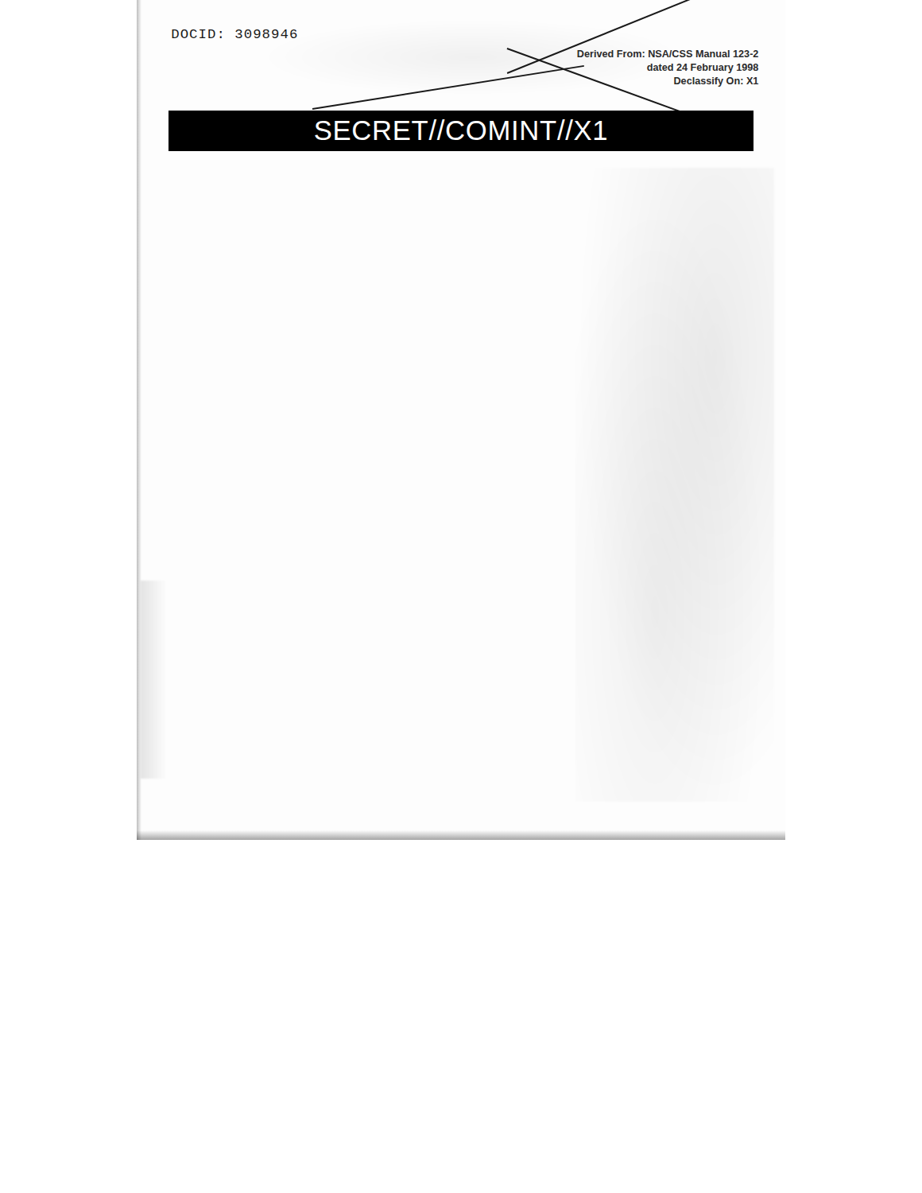DOCID: 3098946
Derived From: NSA/CSS Manual 123-2
dated 24 February 1998
Declassify On: X1
SECRET//COMINT//X1